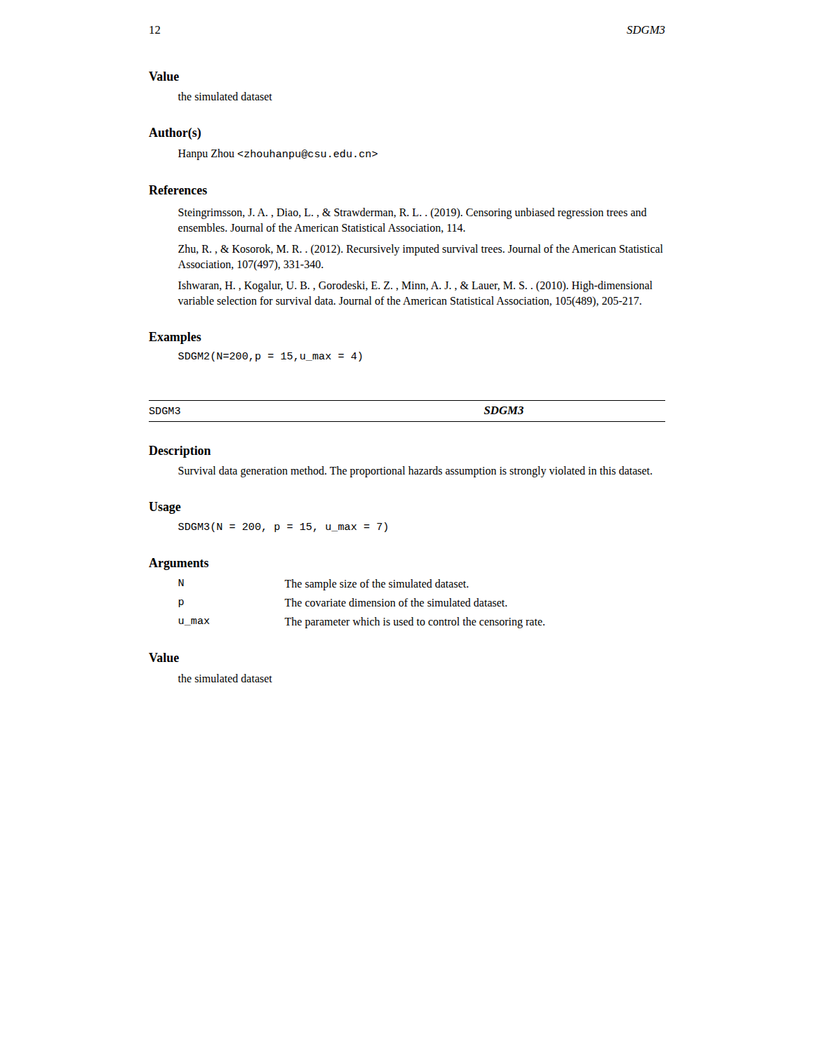12 SDGM3
Value
the simulated dataset
Author(s)
Hanpu Zhou <zhouhanpu@csu.edu.cn>
References
Steingrimsson, J. A. , Diao, L. , & Strawderman, R. L. . (2019). Censoring unbiased regression trees and ensembles. Journal of the American Statistical Association, 114.
Zhu, R. , & Kosorok, M. R. . (2012). Recursively imputed survival trees. Journal of the American Statistical Association, 107(497), 331-340.
Ishwaran, H. , Kogalur, U. B. , Gorodeski, E. Z. , Minn, A. J. , & Lauer, M. S. . (2010). High-dimensional variable selection for survival data. Journal of the American Statistical Association, 105(489), 205-217.
Examples
SDGM2(N=200,p = 15,u_max = 4)
SDGM3 SDGM3
Description
Survival data generation method. The proportional hazards assumption is strongly violated in this dataset.
Usage
SDGM3(N = 200, p = 15, u_max = 7)
Arguments
N
The sample size of the simulated dataset.
p
The covariate dimension of the simulated dataset.
u_max
The parameter which is used to control the censoring rate.
Value
the simulated dataset